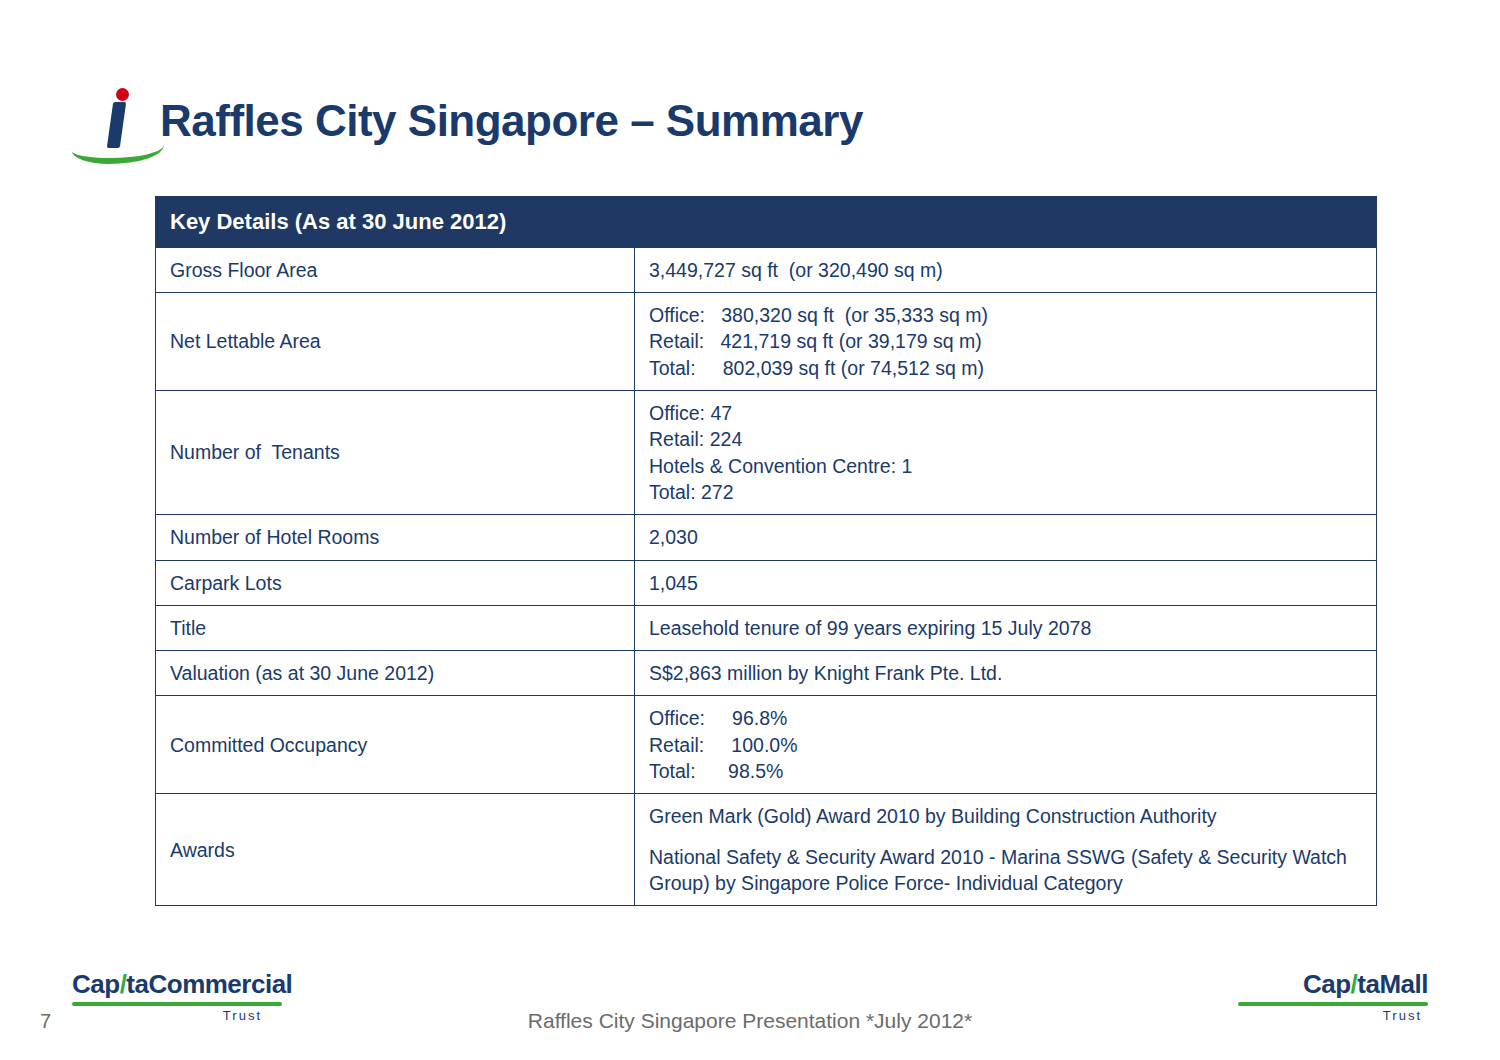Raffles City Singapore – Summary
| Key Details (As at 30 June 2012) |
| --- |
| Gross Floor Area | 3,449,727 sq ft (or 320,490 sq m) |
| Net Lettable Area | Office: 380,320 sq ft (or 35,333 sq m) Retail: 421,719 sq ft (or 39,179 sq m) Total: 802,039 sq ft (or 74,512 sq m) |
| Number of Tenants | Office: 47 Retail: 224 Hotels & Convention Centre: 1 Total: 272 |
| Number of Hotel Rooms | 2,030 |
| Carpark Lots | 1,045 |
| Title | Leasehold tenure of 99 years expiring 15 July 2078 |
| Valuation (as at 30 June 2012) | S$2,863 million by Knight Frank Pte. Ltd. |
| Committed Occupancy | Office: 96.8% Retail: 100.0% Total: 98.5% |
| Awards | Green Mark (Gold) Award 2010 by Building Construction Authority National Safety & Security Award 2010 - Marina SSWG (Safety & Security Watch Group) by Singapore Police Force- Individual Category |
Cap/taCommercial
Trust
Cap/taMall
Trust
7
Raffles City Singapore Presentation *July 2012*